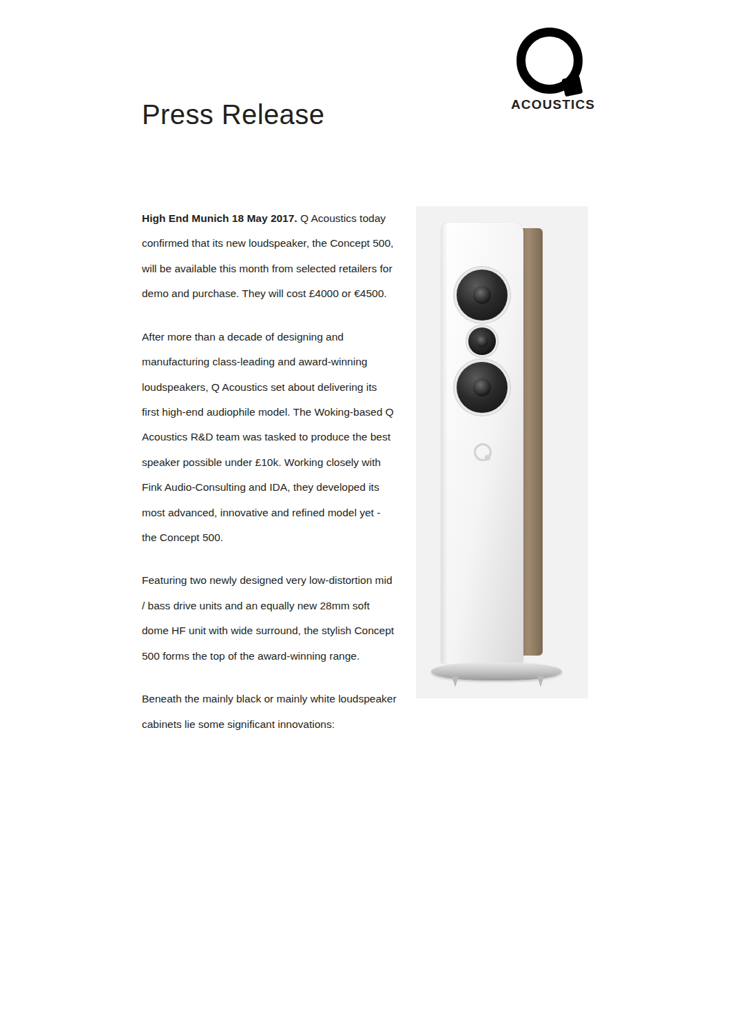ACOUSTICS
Press Release
High End Munich 18 May 2017. Q Acoustics today confirmed that its new loudspeaker, the Concept 500, will be available this month from selected retailers for demo and purchase. They will cost £4000 or €4500.
After more than a decade of designing and manufacturing class-leading and award-winning loudspeakers, Q Acoustics set about delivering its first high-end audiophile model. The Woking-based Q Acoustics R&D team was tasked to produce the best speaker possible under £10k. Working closely with Fink Audio-Consulting and IDA, they developed its most advanced, innovative and refined model yet - the Concept 500.
Featuring two newly designed very low-distortion mid / bass drive units and an equally new 28mm soft dome HF unit with wide surround, the stylish Concept 500 forms the top of the award-winning range.
Beneath the mainly black or mainly white loudspeaker cabinets lie some significant innovations: